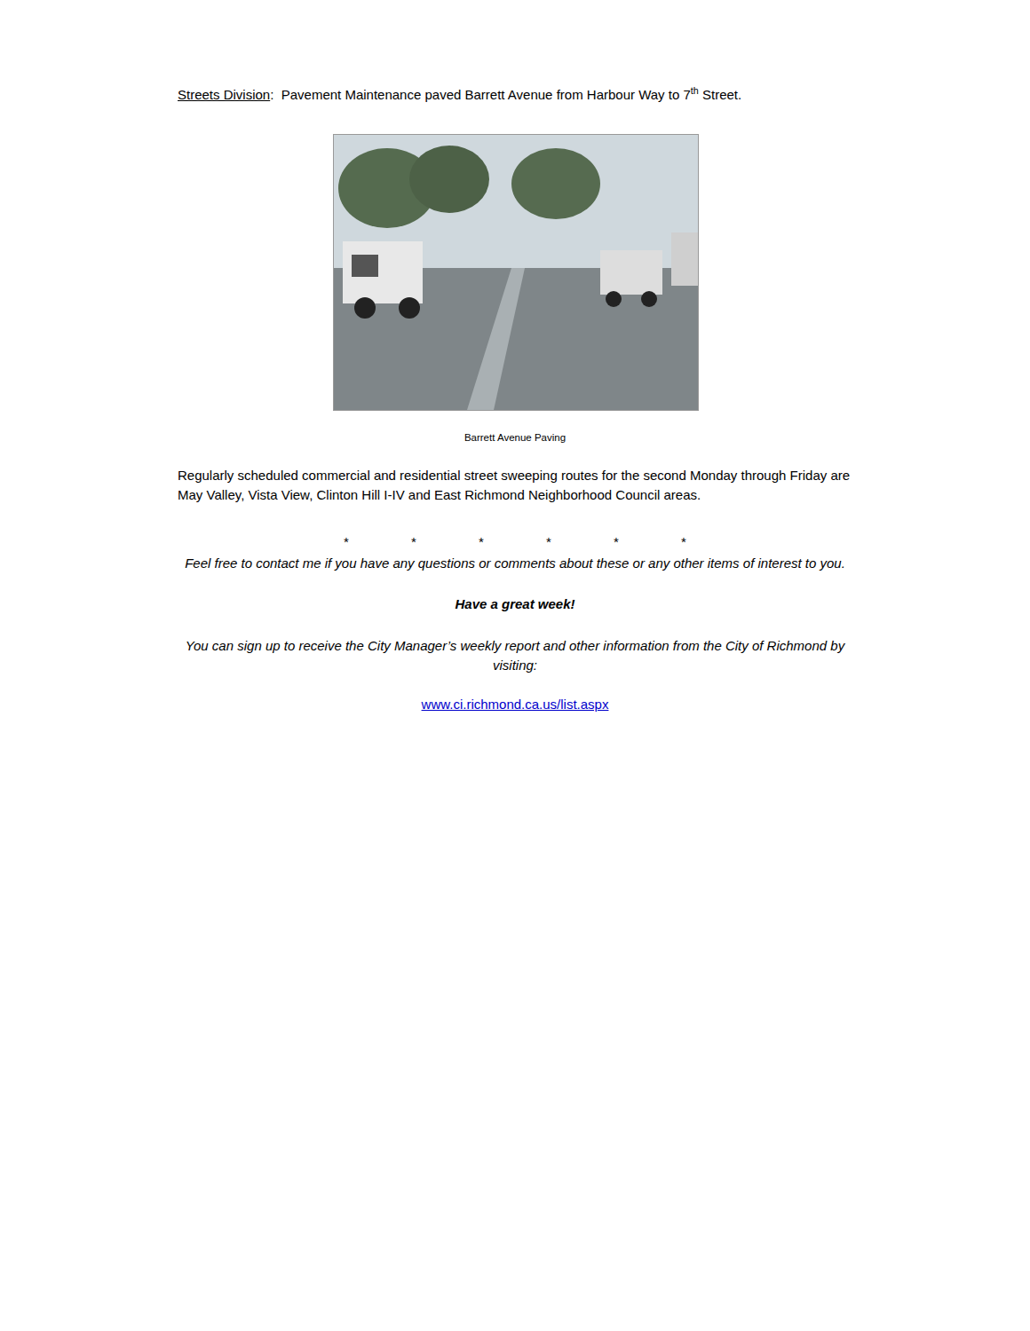Streets Division: Pavement Maintenance paved Barrett Avenue from Harbour Way to 7th Street.
Barrett Avenue Paving
Regularly scheduled commercial and residential street sweeping routes for the second Monday through Friday are May Valley, Vista View, Clinton Hill I-IV and East Richmond Neighborhood Council areas.
* * * * * *
Feel free to contact me if you have any questions or comments about these or any other items of interest to you.
Have a great week!
You can sign up to receive the City Manager’s weekly report and other information from the City of Richmond by visiting:
www.ci.richmond.ca.us/list.aspx